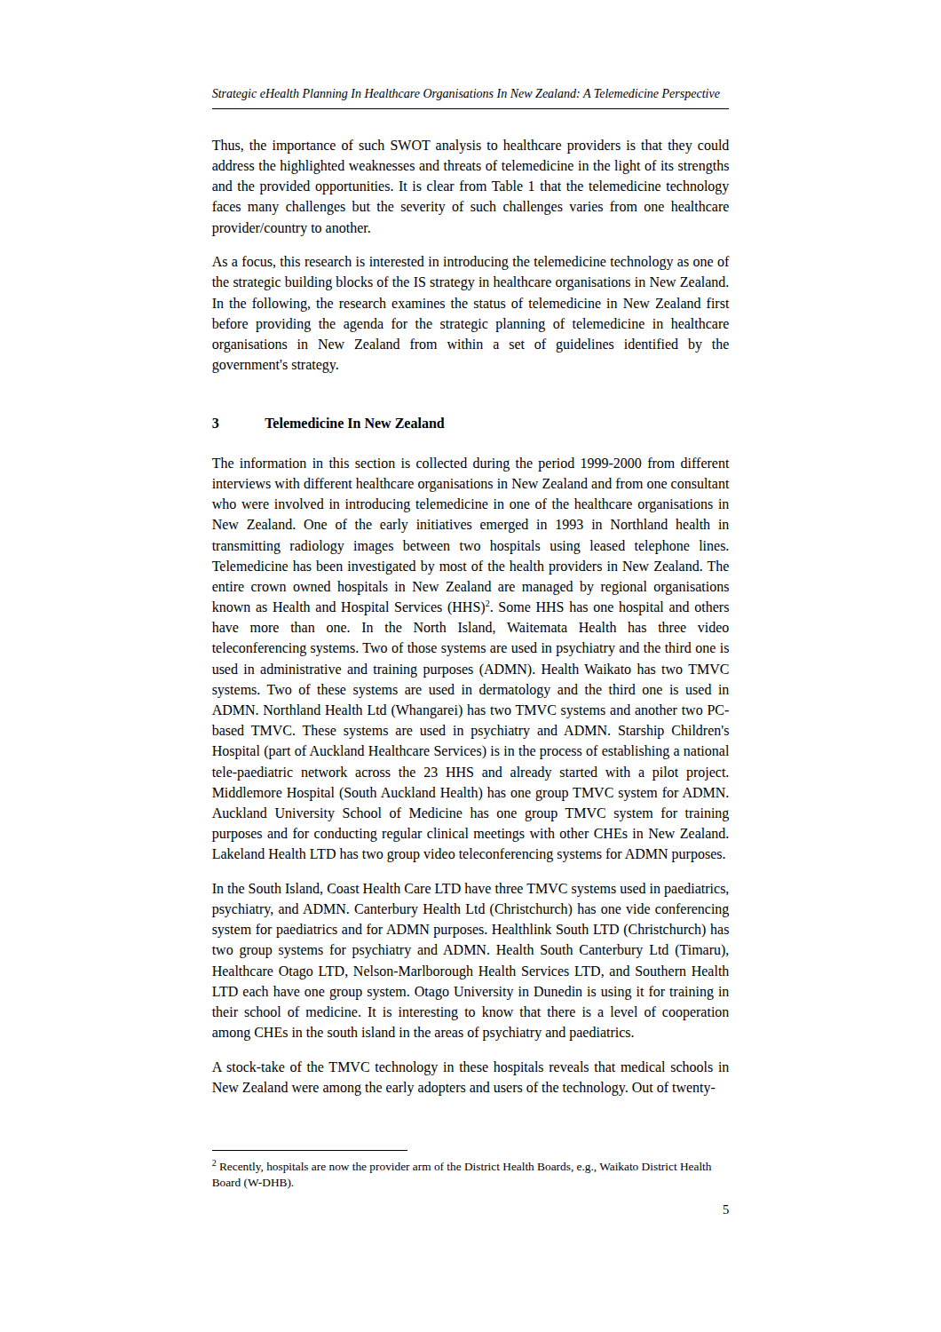Strategic eHealth Planning In Healthcare Organisations In New Zealand: A Telemedicine Perspective
Thus, the importance of such SWOT analysis to healthcare providers is that they could address the highlighted weaknesses and threats of telemedicine in the light of its strengths and the provided opportunities. It is clear from Table 1 that the telemedicine technology faces many challenges but the severity of such challenges varies from one healthcare provider/country to another.
As a focus, this research is interested in introducing the telemedicine technology as one of the strategic building blocks of the IS strategy in healthcare organisations in New Zealand. In the following, the research examines the status of telemedicine in New Zealand first before providing the agenda for the strategic planning of telemedicine in healthcare organisations in New Zealand from within a set of guidelines identified by the government's strategy.
3 Telemedicine In New Zealand
The information in this section is collected during the period 1999-2000 from different interviews with different healthcare organisations in New Zealand and from one consultant who were involved in introducing telemedicine in one of the healthcare organisations in New Zealand. One of the early initiatives emerged in 1993 in Northland health in transmitting radiology images between two hospitals using leased telephone lines. Telemedicine has been investigated by most of the health providers in New Zealand. The entire crown owned hospitals in New Zealand are managed by regional organisations known as Health and Hospital Services (HHS)2. Some HHS has one hospital and others have more than one. In the North Island, Waitemata Health has three video teleconferencing systems. Two of those systems are used in psychiatry and the third one is used in administrative and training purposes (ADMN). Health Waikato has two TMVC systems. Two of these systems are used in dermatology and the third one is used in ADMN. Northland Health Ltd (Whangarei) has two TMVC systems and another two PC-based TMVC. These systems are used in psychiatry and ADMN. Starship Children's Hospital (part of Auckland Healthcare Services) is in the process of establishing a national tele-paediatric network across the 23 HHS and already started with a pilot project. Middlemore Hospital (South Auckland Health) has one group TMVC system for ADMN. Auckland University School of Medicine has one group TMVC system for training purposes and for conducting regular clinical meetings with other CHEs in New Zealand. Lakeland Health LTD has two group video teleconferencing systems for ADMN purposes.
In the South Island, Coast Health Care LTD have three TMVC systems used in paediatrics, psychiatry, and ADMN. Canterbury Health Ltd (Christchurch) has one vide conferencing system for paediatrics and for ADMN purposes. Healthlink South LTD (Christchurch) has two group systems for psychiatry and ADMN. Health South Canterbury Ltd (Timaru), Healthcare Otago LTD, Nelson-Marlborough Health Services LTD, and Southern Health LTD each have one group system. Otago University in Dunedin is using it for training in their school of medicine. It is interesting to know that there is a level of cooperation among CHEs in the south island in the areas of psychiatry and paediatrics.
A stock-take of the TMVC technology in these hospitals reveals that medical schools in New Zealand were among the early adopters and users of the technology. Out of twenty-
2 Recently, hospitals are now the provider arm of the District Health Boards, e.g., Waikato District Health Board (W-DHB).
5